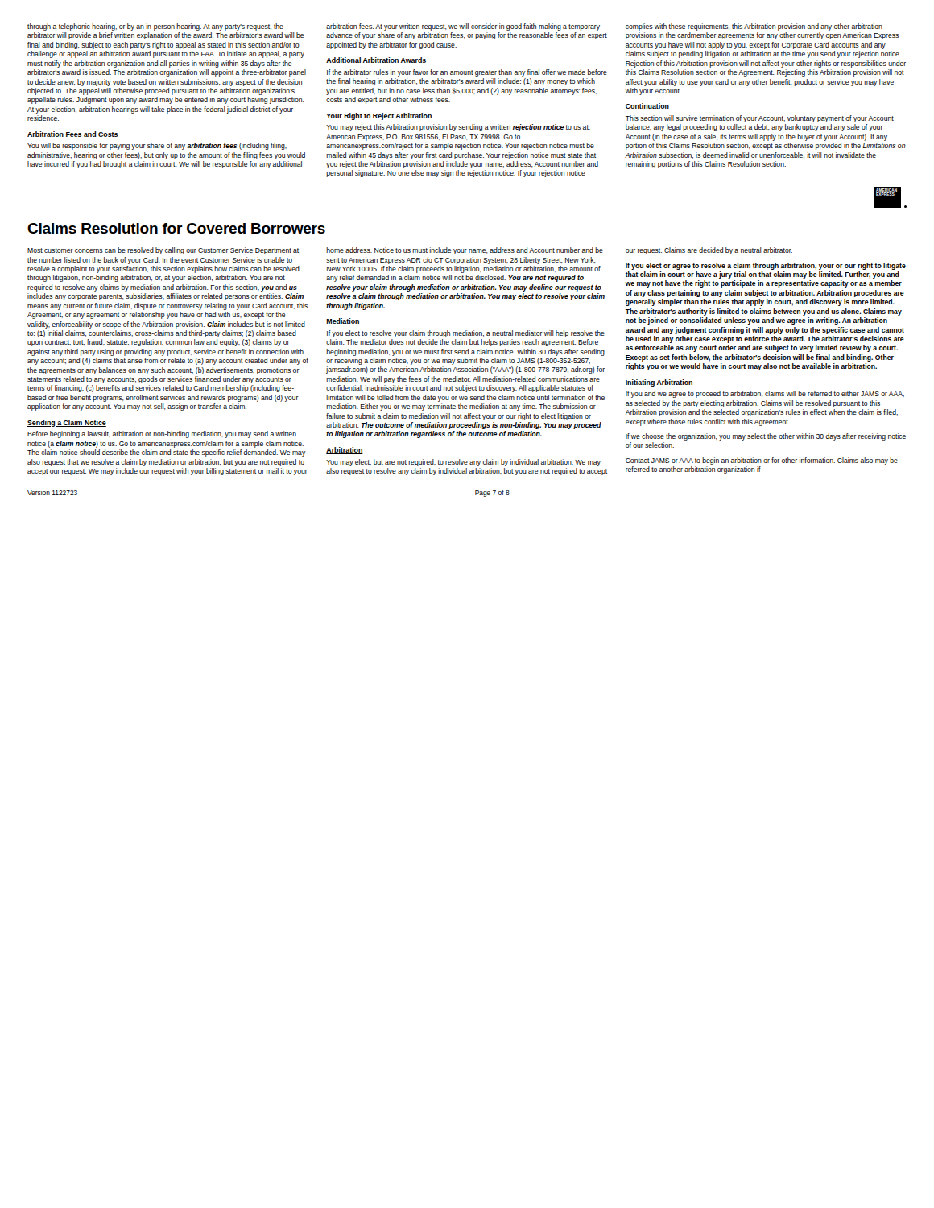through a telephonic hearing, or by an in-person hearing. At any party's request, the arbitrator will provide a brief written explanation of the award. The arbitrator's award will be final and binding, subject to each party's right to appeal as stated in this section and/or to challenge or appeal an arbitration award pursuant to the FAA. To initiate an appeal, a party must notify the arbitration organization and all parties in writing within 35 days after the arbitrator's award is issued. The arbitration organization will appoint a three-arbitrator panel to decide anew, by majority vote based on written submissions, any aspect of the decision objected to. The appeal will otherwise proceed pursuant to the arbitration organization's appellate rules. Judgment upon any award may be entered in any court having jurisdiction. At your election, arbitration hearings will take place in the federal judicial district of your residence.
Arbitration Fees and Costs
You will be responsible for paying your share of any arbitration fees (including filing, administrative, hearing or other fees), but only up to the amount of the filing fees you would have incurred if you had brought a claim in court. We will be responsible for any additional arbitration fees. At your written request, we will consider in good faith making a temporary advance of your share of any arbitration fees, or paying for the reasonable fees of an expert appointed by the arbitrator for good cause.
Additional Arbitration Awards
If the arbitrator rules in your favor for an amount greater than any final offer we made before the final hearing in arbitration, the arbitrator's award will include: (1) any money to which you are entitled, but in no case less than $5,000; and (2) any reasonable attorneys' fees, costs and expert and other witness fees.
Your Right to Reject Arbitration
You may reject this Arbitration provision by sending a written rejection notice to us at: American Express, P.O. Box 981556, El Paso, TX 79998. Go to americanexpress.com/reject for a sample rejection notice. Your rejection notice must be mailed within 45 days after your first card purchase. Your rejection notice must state that you reject the Arbitration provision and include your name, address, Account number and personal signature. No one else may sign the rejection notice. If your rejection notice complies with these requirements, this Arbitration provision and any other arbitration provisions in the cardmember agreements for any other currently open American Express accounts you have will not apply to you, except for Corporate Card accounts and any claims subject to pending litigation or arbitration at the time you send your rejection notice. Rejection of this Arbitration provision will not affect your other rights or responsibilities under this Claims Resolution section or the Agreement. Rejecting this Arbitration provision will not affect your ability to use your card or any other benefit, product or service you may have with your Account.
Continuation
This section will survive termination of your Account, voluntary payment of your Account balance, any legal proceeding to collect a debt, any bankruptcy and any sale of your Account (in the case of a sale, its terms will apply to the buyer of your Account). If any portion of this Claims Resolution section, except as otherwise provided in the Limitations on Arbitration subsection, is deemed invalid or unenforceable, it will not invalidate the remaining portions of this Claims Resolution section.
AMERICAN EXPRESS
Claims Resolution for Covered Borrowers
Most customer concerns can be resolved by calling our Customer Service Department at the number listed on the back of your Card. In the event Customer Service is unable to resolve a complaint to your satisfaction, this section explains how claims can be resolved through litigation, non-binding arbitration, or, at your election, arbitration. You are not required to resolve any claims by mediation and arbitration. For this section, you and us includes any corporate parents, subsidiaries, affiliates or related persons or entities. Claim means any current or future claim, dispute or controversy relating to your Card account, this Agreement, or any agreement or relationship you have or had with us, except for the validity, enforceability or scope of the Arbitration provision. Claim includes but is not limited to: (1) initial claims, counterclaims, cross-claims and third-party claims; (2) claims based upon contract, tort, fraud, statute, regulation, common law and equity; (3) claims by or against any third party using or providing any product, service or benefit in connection with any account; and (4) claims that arise from or relate to (a) any account created under any of the agreements or any balances on any such account, (b) advertisements, promotions or statements related to any accounts, goods or services financed under any accounts or terms of financing, (c) benefits and services related to Card membership (including fee-based or free benefit programs, enrollment services and rewards programs) and (d) your application for any account. You may not sell, assign or transfer a claim.
Sending a Claim Notice
Before beginning a lawsuit, arbitration or non-binding mediation, you may send a written notice (a claim notice) to us. Go to americanexpress.com/claim for a sample claim notice. The claim notice should describe the claim and state the specific relief demanded. We may also request that we resolve a claim by mediation or arbitration, but you are not required to accept our request. We may include our request with your billing statement or mail it to your home address. Notice to us must include your name, address and Account number and be sent to American Express ADR c/o CT Corporation System, 28 Liberty Street, New York, New York 10005. If the claim proceeds to litigation, mediation or arbitration, the amount of any relief demanded in a claim notice will not be disclosed. You are not required to resolve your claim through mediation or arbitration. You may decline our request to resolve a claim through mediation or arbitration. You may elect to resolve your claim through litigation.
Mediation
If you elect to resolve your claim through mediation, a neutral mediator will help resolve the claim. The mediator does not decide the claim but helps parties reach agreement. Before beginning mediation, you or we must first send a claim notice. Within 30 days after sending or receiving a claim notice, you or we may submit the claim to JAMS (1-800-352-5267, jamsadr.com) or the American Arbitration Association ("AAA") (1-800-778-7879, adr.org) for mediation. We will pay the fees of the mediator. All mediation-related communications are confidential, inadmissible in court and not subject to discovery. All applicable statutes of limitation will be tolled from the date you or we send the claim notice until termination of the mediation. Either you or we may terminate the mediation at any time. The submission or failure to submit a claim to mediation will not affect your or our right to elect litigation or arbitration. The outcome of mediation proceedings is non-binding. You may proceed to litigation or arbitration regardless of the outcome of mediation.
Arbitration
You may elect, but are not required, to resolve any claim by individual arbitration. We may also request to resolve any claim by individual arbitration, but you are not required to accept our request. Claims are decided by a neutral arbitrator.
If you elect or agree to resolve a claim through arbitration, your or our right to litigate that claim in court or have a jury trial on that claim may be limited. Further, you and we may not have the right to participate in a representative capacity or as a member of any class pertaining to any claim subject to arbitration. Arbitration procedures are generally simpler than the rules that apply in court, and discovery is more limited. The arbitrator's authority is limited to claims between you and us alone. Claims may not be joined or consolidated unless you and we agree in writing. An arbitration award and any judgment confirming it will apply only to the specific case and cannot be used in any other case except to enforce the award. The arbitrator's decisions are as enforceable as any court order and are subject to very limited review by a court. Except as set forth below, the arbitrator's decision will be final and binding. Other rights you or we would have in court may also not be available in arbitration.
Initiating Arbitration
If you and we agree to proceed to arbitration, claims will be referred to either JAMS or AAA, as selected by the party electing arbitration. Claims will be resolved pursuant to this Arbitration provision and the selected organization's rules in effect when the claim is filed, except where those rules conflict with this Agreement.
If we choose the organization, you may select the other within 30 days after receiving notice of our selection.
Contact JAMS or AAA to begin an arbitration or for other information. Claims also may be referred to another arbitration organization if
Version 1122723
Page 7 of 8